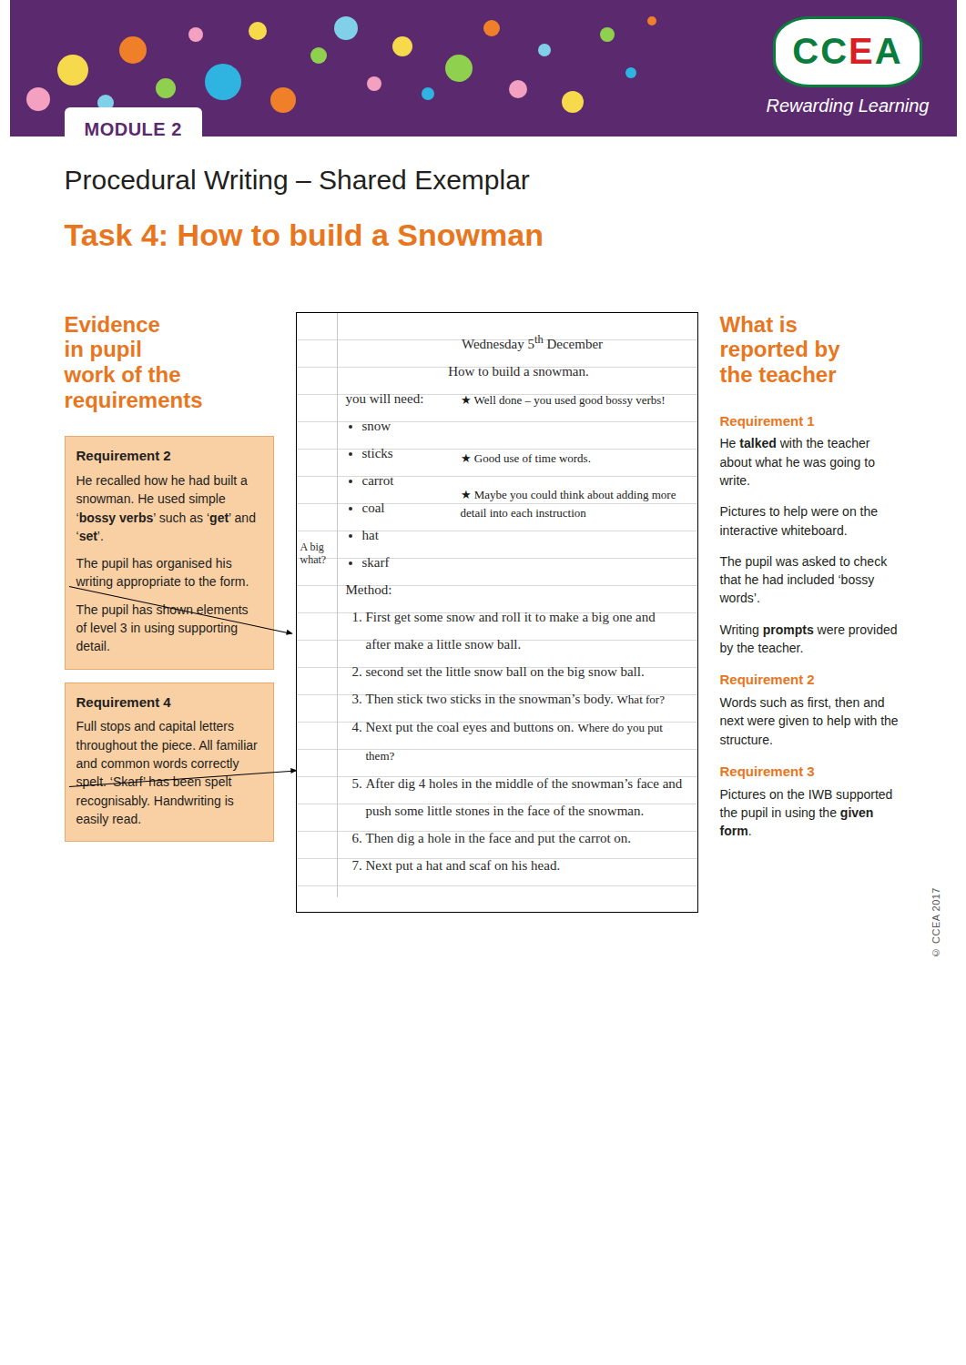CCEA
Rewarding Learning
MODULE 2
Procedural Writing – Shared Exemplar
Task 4: How to build a Snowman
Evidence
in pupil
work of the
requirements
Requirement 2
He recalled how he had built a snowman. He used simple ‘bossy verbs’ such as ‘get’ and ‘set’.
The pupil has organised his writing appropriate to the form.
The pupil has shown elements of level 3 in using supporting detail.
Requirement 4
Full stops and capital letters throughout the piece. All familiar and common words correctly spelt. ‘Skarf’ has been spelt recognisably. Handwriting is easily read.
Wednesday 5th December
How to build a snowman.
you will need:
snow
sticks
carrot
coal
hat
skarf
Method:
First get some snow and roll it to make a big one and after make a little snow ball.
second set the little snow ball on the big snow ball.
Then stick two sticks in the snowman’s body. What for?
Next put the coal eyes and buttons on. Where do you put them?
After dig 4 holes in the middle of the snowman’s face and push some little stones in the face of the snowman.
Then dig a hole in the face and put the carrot on.
Next put a hat and scaf on his head.
A big
what?
★ Well done – you used good bossy verbs!
★ Good use of time words.
★ Maybe you could think about adding more detail into each instruction
What is
reported by
the teacher
Requirement 1
He talked with the teacher about what he was going to write.
Pictures to help were on the interactive whiteboard.
The pupil was asked to check that he had included ‘bossy words’.
Writing prompts were provided by the teacher.
Requirement 2
Words such as first, then and next were given to help with the structure.
Requirement 3
Pictures on the IWB supported the pupil in using the given form.
© CCEA 2017